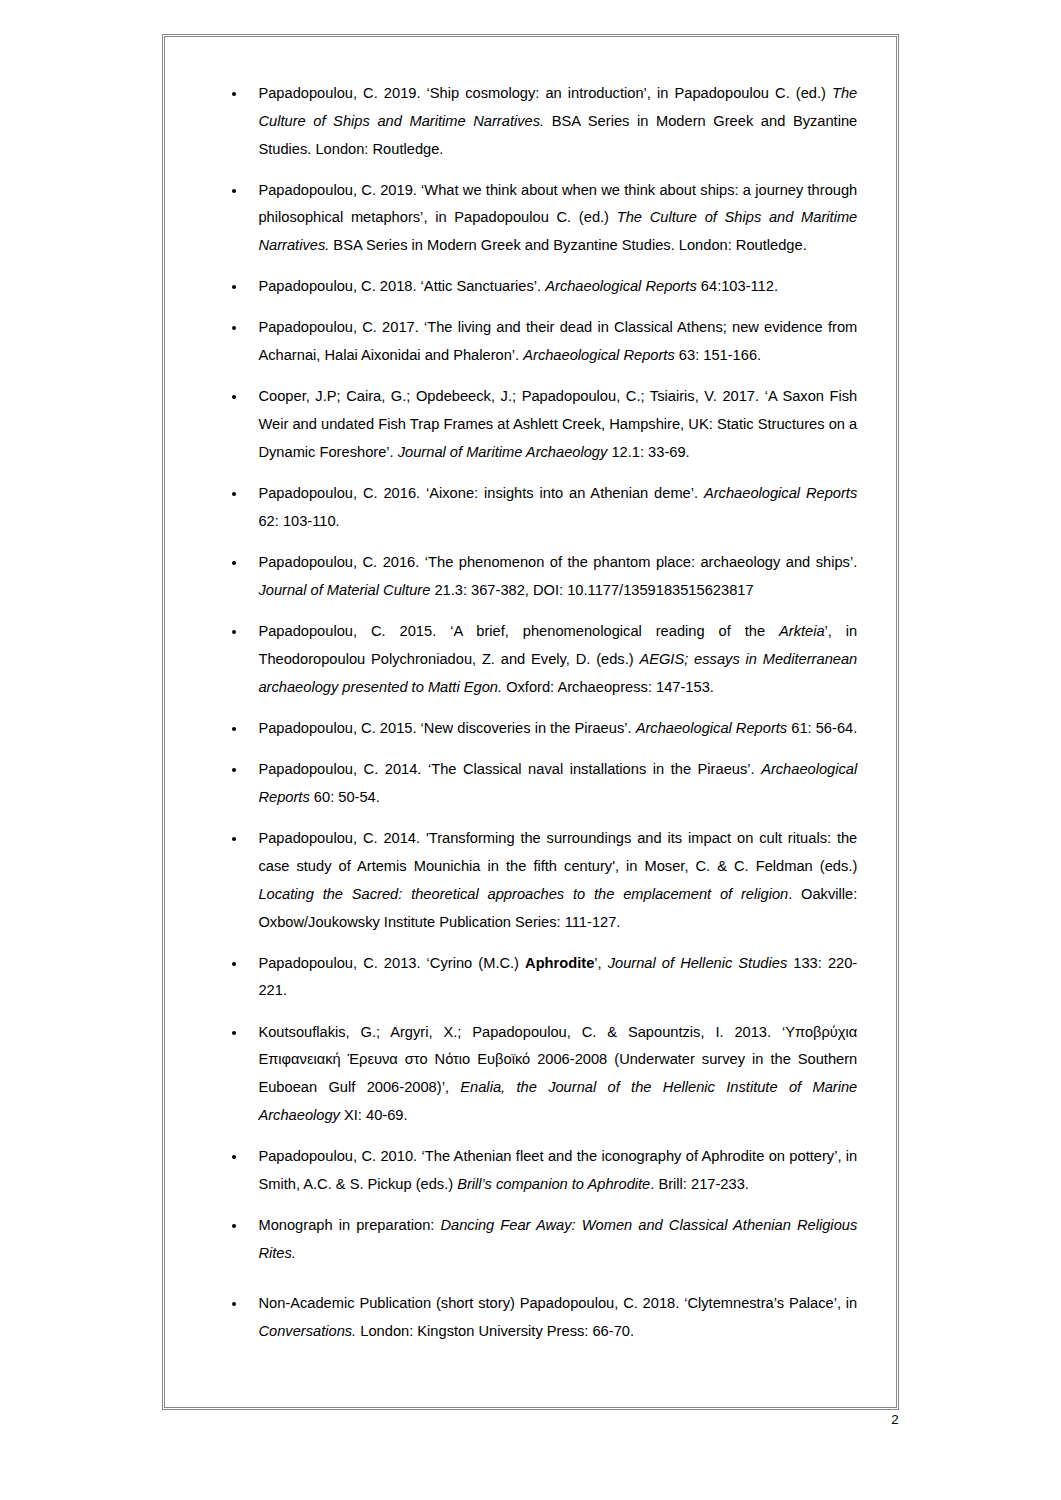Papadopoulou, C. 2019. ‘Ship cosmology: an introduction’, in Papadopoulou C. (ed.) The Culture of Ships and Maritime Narratives. BSA Series in Modern Greek and Byzantine Studies. London: Routledge.
Papadopoulou, C. 2019. ‘What we think about when we think about ships: a journey through philosophical metaphors’, in Papadopoulou C. (ed.) The Culture of Ships and Maritime Narratives. BSA Series in Modern Greek and Byzantine Studies. London: Routledge.
Papadopoulou, C. 2018. ‘Attic Sanctuaries’. Archaeological Reports 64:103-112.
Papadopoulou, C. 2017. ‘The living and their dead in Classical Athens; new evidence from Acharnai, Halai Aixonidai and Phaleron’. Archaeological Reports 63: 151-166.
Cooper, J.P; Caira, G.; Opdebeeck, J.; Papadopoulou, C.; Tsiairis, V. 2017. ‘A Saxon Fish Weir and undated Fish Trap Frames at Ashlett Creek, Hampshire, UK: Static Structures on a Dynamic Foreshore’. Journal of Maritime Archaeology 12.1: 33-69.
Papadopoulou, C. 2016. ‘Aixone: insights into an Athenian deme’. Archaeological Reports 62: 103-110.
Papadopoulou, C. 2016. ‘The phenomenon of the phantom place: archaeology and ships’. Journal of Material Culture 21.3: 367-382, DOI: 10.1177/1359183515623817
Papadopoulou, C. 2015. ‘A brief, phenomenological reading of the Arkteia’, in Theodoropoulou Polychroniadou, Z. and Evely, D. (eds.) AEGIS; essays in Mediterranean archaeology presented to Matti Egon. Oxford: Archaeopress: 147-153.
Papadopoulou, C. 2015. ‘New discoveries in the Piraeus’. Archaeological Reports 61: 56-64.
Papadopoulou, C. 2014. ‘The Classical naval installations in the Piraeus’. Archaeological Reports 60: 50-54.
Papadopoulou, C. 2014. 'Transforming the surroundings and its impact on cult rituals: the case study of Artemis Mounichia in the fifth century', in Moser, C. & C. Feldman (eds.) Locating the Sacred: theoretical approaches to the emplacement of religion. Oakville: Oxbow/Joukowsky Institute Publication Series: 111-127.
Papadopoulou, C. 2013. ‘Cyrino (M.C.) Aphrodite’, Journal of Hellenic Studies 133: 220-221.
Koutsouflakis, G.; Argyri, X.; Papadopoulou, C. & Sapountzis, I. 2013. ‘Υποβρύχια Επιφανειακή Έρευνα στο Νότιο Ευβοϊκό 2006-2008 (Underwater survey in the Southern Euboean Gulf 2006-2008)’, Enalia, the Journal of the Hellenic Institute of Marine Archaeology XI: 40-69.
Papadopoulou, C. 2010. ‘The Athenian fleet and the iconography of Aphrodite on pottery’, in Smith, A.C. & S. Pickup (eds.) Brill’s companion to Aphrodite. Brill: 217-233.
Monograph in preparation: Dancing Fear Away: Women and Classical Athenian Religious Rites.
Non-Academic Publication (short story) Papadopoulou, C. 2018. ‘Clytemnestra’s Palace’, in Conversations. London: Kingston University Press: 66-70.
2